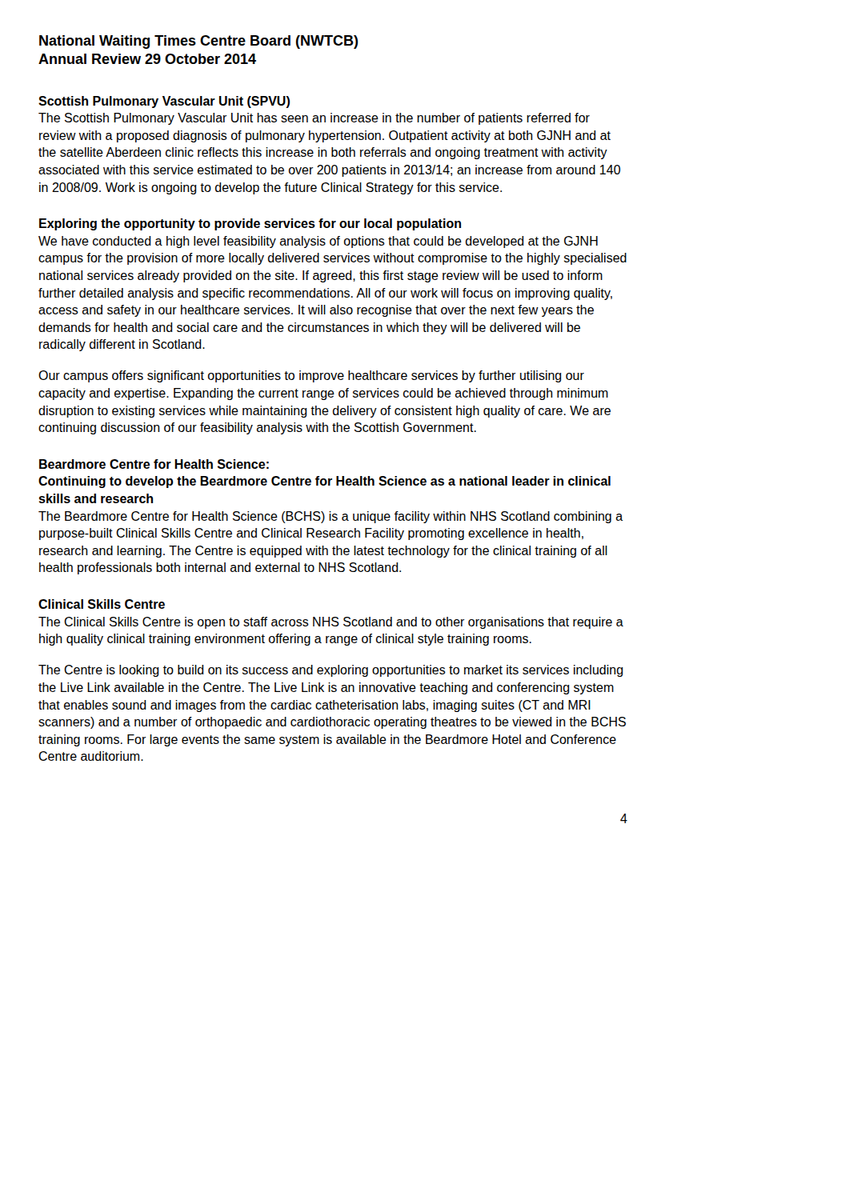National Waiting Times Centre Board (NWTCB)
Annual Review 29 October 2014
Scottish Pulmonary Vascular Unit (SPVU)
The Scottish Pulmonary Vascular Unit has seen an increase in the number of patients referred for review with a proposed diagnosis of pulmonary hypertension. Outpatient activity at both GJNH and at the satellite Aberdeen clinic reflects this increase in both referrals and ongoing treatment with activity associated with this service estimated to be over 200 patients in 2013/14; an increase from around 140 in 2008/09. Work is ongoing to develop the future Clinical Strategy for this service.
Exploring the opportunity to provide services for our local population
We have conducted a high level feasibility analysis of options that could be developed at the GJNH campus for the provision of more locally delivered services without compromise to the highly specialised national services already provided on the site. If agreed, this first stage review will be used to inform further detailed analysis and specific recommendations. All of our work will focus on improving quality, access and safety in our healthcare services. It will also recognise that over the next few years the demands for health and social care and the circumstances in which they will be delivered will be radically different in Scotland.
Our campus offers significant opportunities to improve healthcare services by further utilising our capacity and expertise. Expanding the current range of services could be achieved through minimum disruption to existing services while maintaining the delivery of consistent high quality of care. We are continuing discussion of our feasibility analysis with the Scottish Government.
Beardmore Centre for Health Science:
Continuing to develop the Beardmore Centre for Health Science as a national leader in clinical skills and research
The Beardmore Centre for Health Science (BCHS) is a unique facility within NHS Scotland combining a purpose-built Clinical Skills Centre and Clinical Research Facility promoting excellence in health, research and learning. The Centre is equipped with the latest technology for the clinical training of all health professionals both internal and external to NHS Scotland.
Clinical Skills Centre
The Clinical Skills Centre is open to staff across NHS Scotland and to other organisations that require a high quality clinical training environment offering a range of clinical style training rooms.
The Centre is looking to build on its success and exploring opportunities to market its services including the Live Link available in the Centre. The Live Link is an innovative teaching and conferencing system that enables sound and images from the cardiac catheterisation labs, imaging suites (CT and MRI scanners) and a number of orthopaedic and cardiothoracic operating theatres to be viewed in the BCHS training rooms. For large events the same system is available in the Beardmore Hotel and Conference Centre auditorium.
4